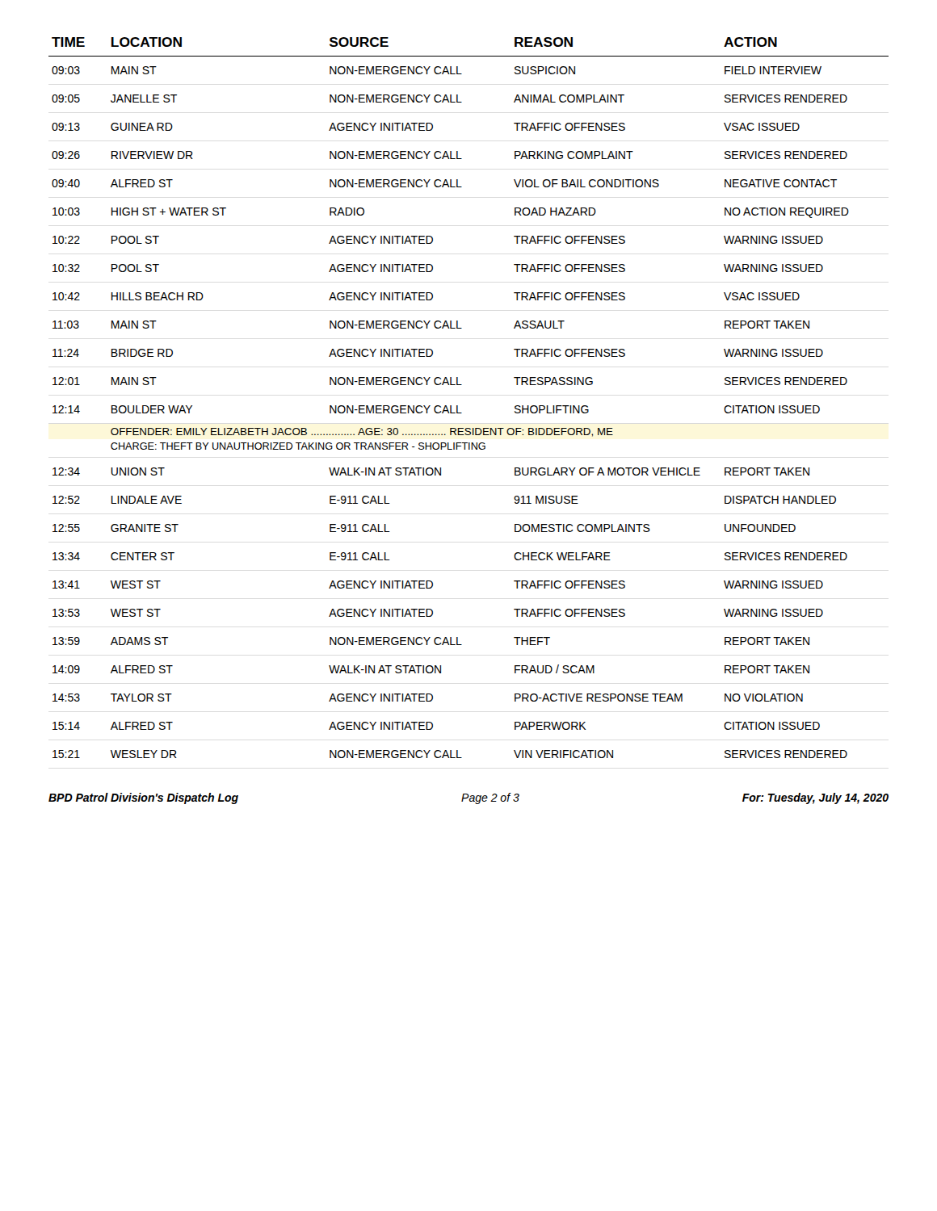| TIME | LOCATION | SOURCE | REASON | ACTION |
| --- | --- | --- | --- | --- |
| 09:03 | MAIN ST | NON-EMERGENCY CALL | SUSPICION | FIELD INTERVIEW |
| 09:05 | JANELLE ST | NON-EMERGENCY CALL | ANIMAL COMPLAINT | SERVICES RENDERED |
| 09:13 | GUINEA RD | AGENCY INITIATED | TRAFFIC OFFENSES | VSAC ISSUED |
| 09:26 | RIVERVIEW DR | NON-EMERGENCY CALL | PARKING COMPLAINT | SERVICES RENDERED |
| 09:40 | ALFRED ST | NON-EMERGENCY CALL | VIOL OF BAIL CONDITIONS | NEGATIVE CONTACT |
| 10:03 | HIGH ST + WATER ST | RADIO | ROAD HAZARD | NO ACTION REQUIRED |
| 10:22 | POOL ST | AGENCY INITIATED | TRAFFIC OFFENSES | WARNING ISSUED |
| 10:32 | POOL ST | AGENCY INITIATED | TRAFFIC OFFENSES | WARNING ISSUED |
| 10:42 | HILLS BEACH RD | AGENCY INITIATED | TRAFFIC OFFENSES | VSAC ISSUED |
| 11:03 | MAIN ST | NON-EMERGENCY CALL | ASSAULT | REPORT TAKEN |
| 11:24 | BRIDGE RD | AGENCY INITIATED | TRAFFIC OFFENSES | WARNING ISSUED |
| 12:01 | MAIN ST | NON-EMERGENCY CALL | TRESPASSING | SERVICES RENDERED |
| 12:14 | BOULDER WAY | NON-EMERGENCY CALL | SHOPLIFTING | CITATION ISSUED |
| | OFFENDER: EMILY ELIZABETH JACOB ............... AGE: 30 ............... RESIDENT OF: BIDDEFORD, ME |
| | CHARGE: THEFT BY UNAUTHORIZED TAKING OR TRANSFER - SHOPLIFTING |
| 12:34 | UNION ST | WALK-IN AT STATION | BURGLARY OF A MOTOR VEHICLE | REPORT TAKEN |
| 12:52 | LINDALE AVE | E-911 CALL | 911 MISUSE | DISPATCH HANDLED |
| 12:55 | GRANITE ST | E-911 CALL | DOMESTIC COMPLAINTS | UNFOUNDED |
| 13:34 | CENTER ST | E-911 CALL | CHECK WELFARE | SERVICES RENDERED |
| 13:41 | WEST ST | AGENCY INITIATED | TRAFFIC OFFENSES | WARNING ISSUED |
| 13:53 | WEST ST | AGENCY INITIATED | TRAFFIC OFFENSES | WARNING ISSUED |
| 13:59 | ADAMS ST | NON-EMERGENCY CALL | THEFT | REPORT TAKEN |
| 14:09 | ALFRED ST | WALK-IN AT STATION | FRAUD / SCAM | REPORT TAKEN |
| 14:53 | TAYLOR ST | AGENCY INITIATED | PRO-ACTIVE RESPONSE TEAM | NO VIOLATION |
| 15:14 | ALFRED ST | AGENCY INITIATED | PAPERWORK | CITATION ISSUED |
| 15:21 | WESLEY DR | NON-EMERGENCY CALL | VIN VERIFICATION | SERVICES RENDERED |
BPD Patrol Division's Dispatch Log
Page 2 of 3
For: Tuesday, July 14, 2020